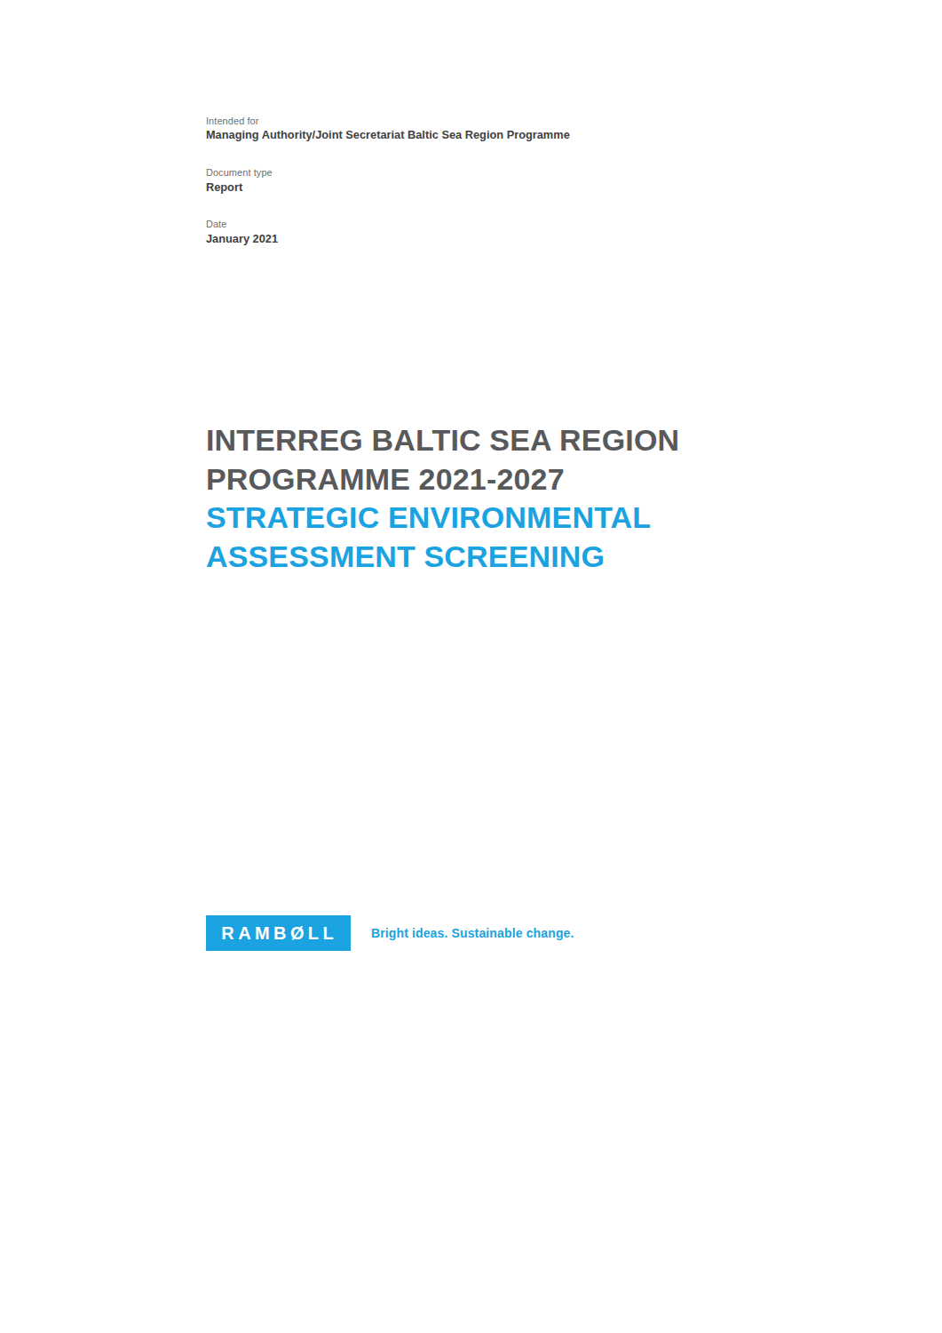Intended for
Managing Authority/Joint Secretariat Baltic Sea Region Programme
Document type
Report
Date
January 2021
INTERREG BALTIC SEA REGION PROGRAMME 2021-2027 STRATEGIC ENVIRONMENTAL ASSESSMENT SCREENING
RAMBØLL Bright ideas. Sustainable change.